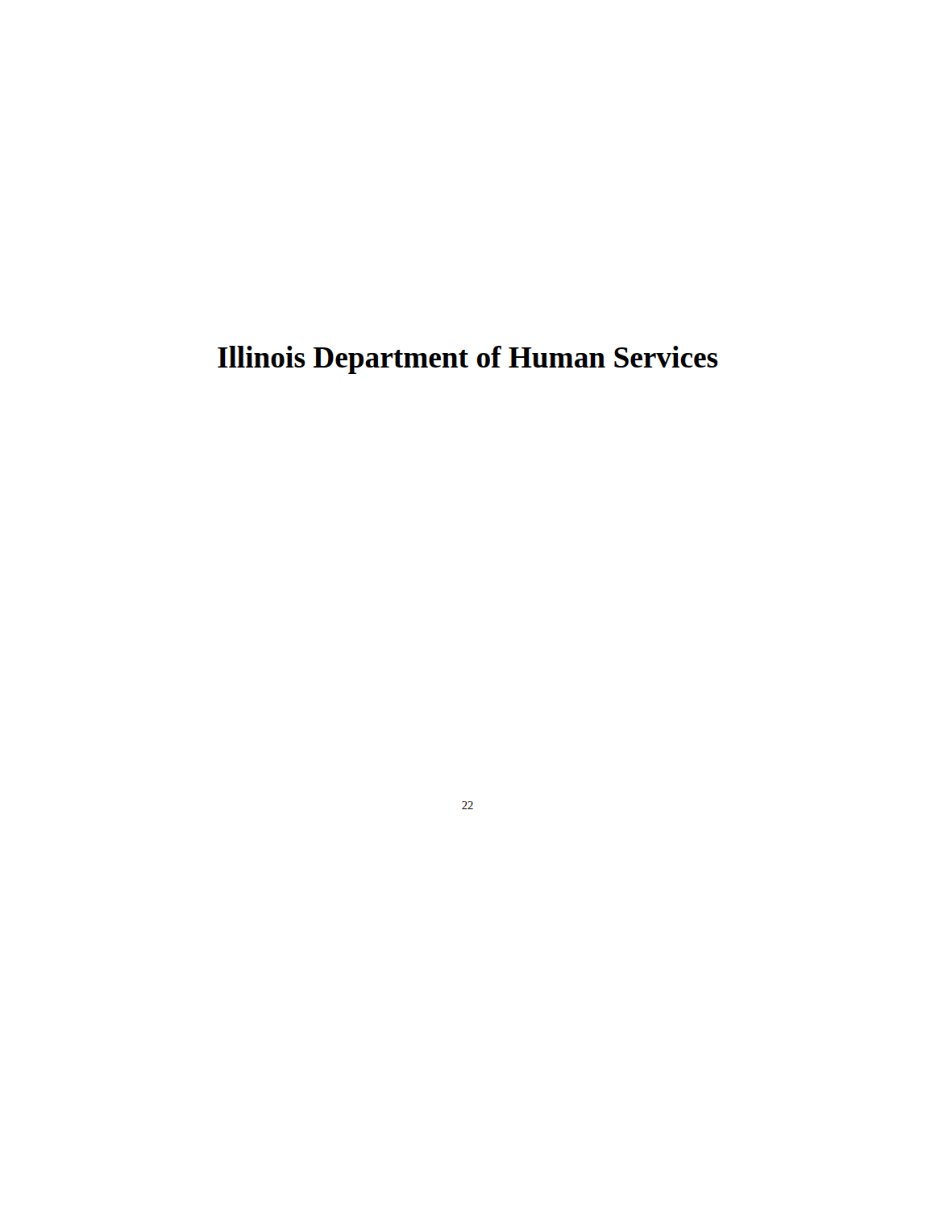Illinois Department of Human Services
22